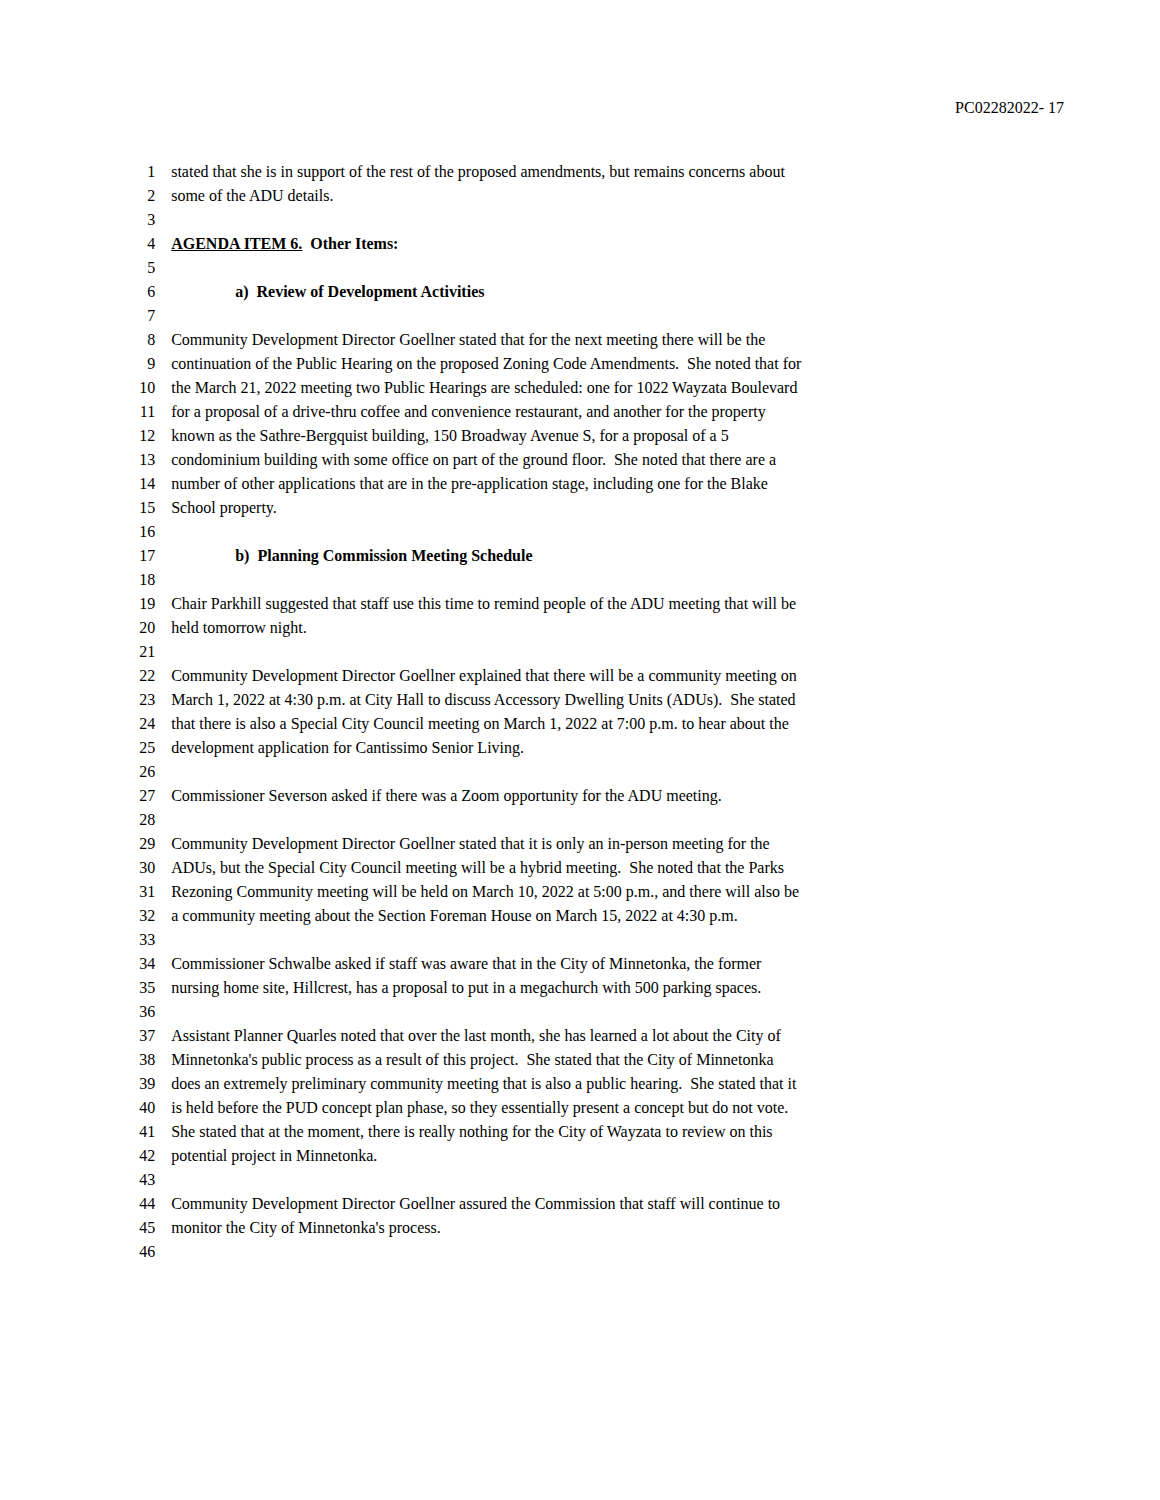PC02282022- 17
stated that she is in support of the rest of the proposed amendments, but remains concerns about
some of the ADU details.
AGENDA ITEM 6. Other Items:
a) Review of Development Activities
Community Development Director Goellner stated that for the next meeting there will be the
continuation of the Public Hearing on the proposed Zoning Code Amendments. She noted that for
the March 21, 2022 meeting two Public Hearings are scheduled: one for 1022 Wayzata Boulevard
for a proposal of a drive-thru coffee and convenience restaurant, and another for the property
known as the Sathre-Bergquist building, 150 Broadway Avenue S, for a proposal of a 5
condominium building with some office on part of the ground floor. She noted that there are a
number of other applications that are in the pre-application stage, including one for the Blake
School property.
b) Planning Commission Meeting Schedule
Chair Parkhill suggested that staff use this time to remind people of the ADU meeting that will be
held tomorrow night.
Community Development Director Goellner explained that there will be a community meeting on
March 1, 2022 at 4:30 p.m. at City Hall to discuss Accessory Dwelling Units (ADUs). She stated
that there is also a Special City Council meeting on March 1, 2022 at 7:00 p.m. to hear about the
development application for Cantissimo Senior Living.
Commissioner Severson asked if there was a Zoom opportunity for the ADU meeting.
Community Development Director Goellner stated that it is only an in-person meeting for the
ADUs, but the Special City Council meeting will be a hybrid meeting. She noted that the Parks
Rezoning Community meeting will be held on March 10, 2022 at 5:00 p.m., and there will also be
a community meeting about the Section Foreman House on March 15, 2022 at 4:30 p.m.
Commissioner Schwalbe asked if staff was aware that in the City of Minnetonka, the former
nursing home site, Hillcrest, has a proposal to put in a megachurch with 500 parking spaces.
Assistant Planner Quarles noted that over the last month, she has learned a lot about the City of
Minnetonka's public process as a result of this project. She stated that the City of Minnetonka
does an extremely preliminary community meeting that is also a public hearing. She stated that it
is held before the PUD concept plan phase, so they essentially present a concept but do not vote.
She stated that at the moment, there is really nothing for the City of Wayzata to review on this
potential project in Minnetonka.
Community Development Director Goellner assured the Commission that staff will continue to
monitor the City of Minnetonka's process.